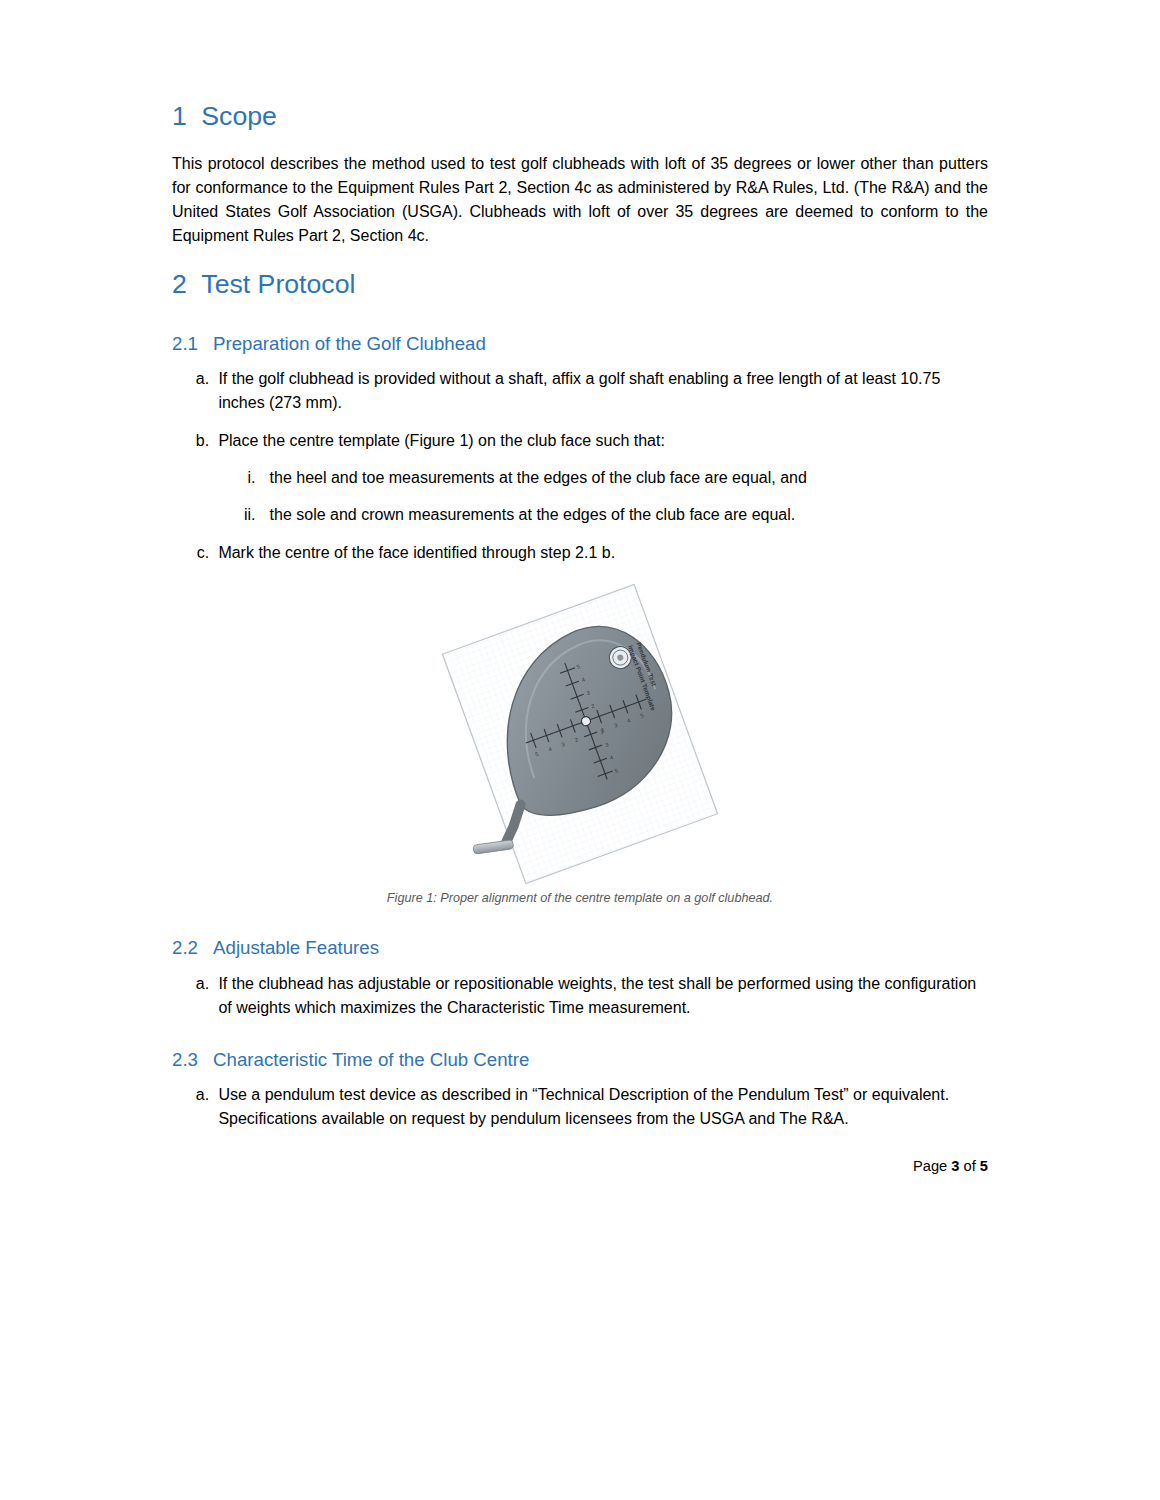1 Scope
This protocol describes the method used to test golf clubheads with loft of 35 degrees or lower other than putters for conformance to the Equipment Rules Part 2, Section 4c as administered by R&A Rules, Ltd. (The R&A) and the United States Golf Association (USGA). Clubheads with loft of over 35 degrees are deemed to conform to the Equipment Rules Part 2, Section 4c.
2 Test Protocol
2.1 Preparation of the Golf Clubhead
If the golf clubhead is provided without a shaft, affix a golf shaft enabling a free length of at least 10.75 inches (273 mm).
Place the centre template (Figure 1) on the club face such that:
the heel and toe measurements at the edges of the club face are equal, and
the sole and crown measurements at the edges of the club face are equal.
Mark the centre of the face identified through step 2.1 b.
5 4 3 2 2 3 4 5 5 4 3 2 2 3 4 5 Pendulum Test Impact Point Template
Figure 1: Proper alignment of the centre template on a golf clubhead.
2.2 Adjustable Features
If the clubhead has adjustable or repositionable weights, the test shall be performed using the configuration of weights which maximizes the Characteristic Time measurement.
2.3 Characteristic Time of the Club Centre
Use a pendulum test device as described in “Technical Description of the Pendulum Test” or equivalent. Specifications available on request by pendulum licensees from the USGA and The R&A.
Page 3 of 5